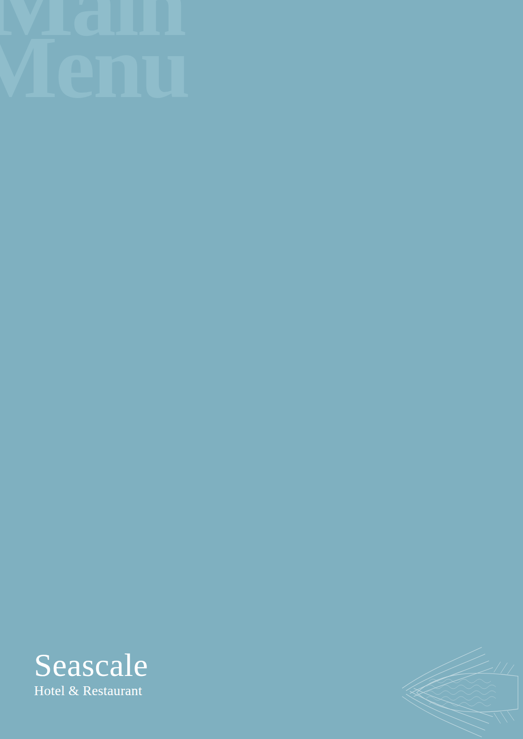Main Menu
Seascale
Hotel & Restaurant